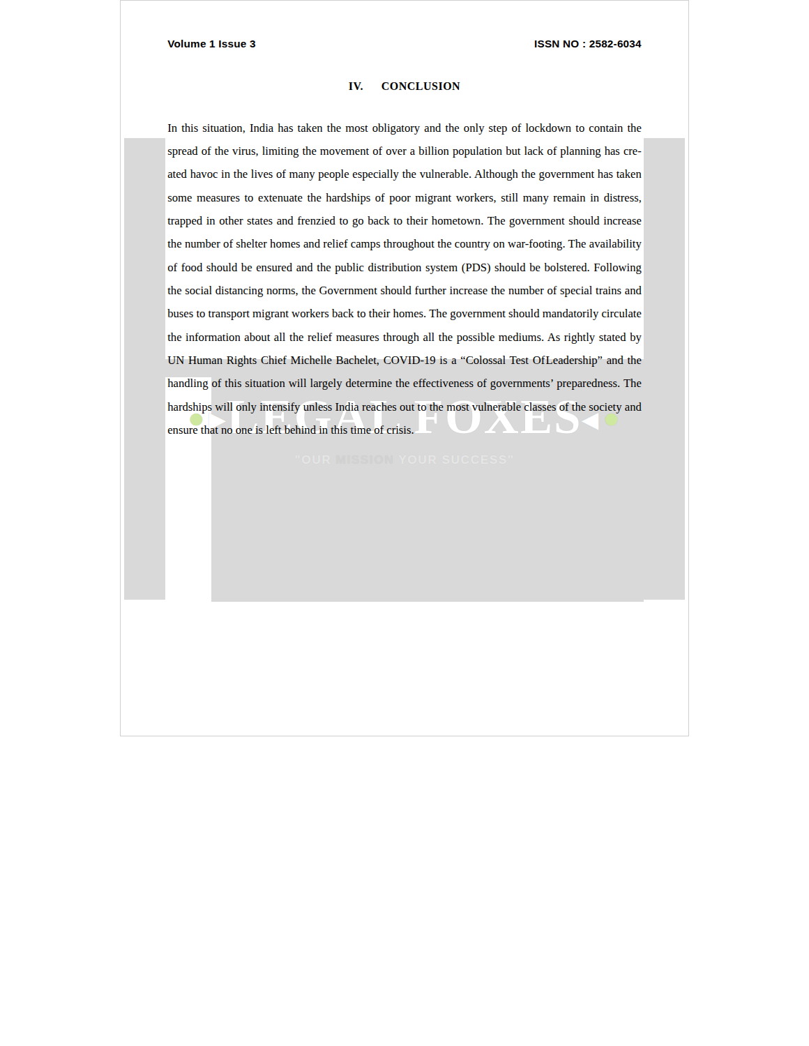●▸LEGAL FOXES◂●
"OUR MISSION YOUR SUCCESS"
Volume 1 Issue 3 ISSN NO : 2582-6034
IV. CONCLUSION
In this situation, India has taken the most obligatory and the only step of lockdown to contain the spread of the virus, limiting the movement of over a billion population but lack of planning has created havoc in the lives of many people especially the vulnerable. Although the government has taken some measures to extenuate the hardships of poor migrant workers, still many remain in distress, trapped in other states and frenzied to go back to their hometown. The government should increase the number of shelter homes and relief camps throughout the country on war-footing. The availability of food should be ensured and the public distribution system (PDS) should be bolstered. Following the social distancing norms, the Government should further increase the number of special trains and buses to transport migrant workers back to their homes. The government should mandatorily circulate the information about all the relief measures through all the possible mediums. As rightly stated by UN Human Rights Chief Michelle Bachelet, COVID-19 is a “Colossal Test Of Leadership” and the handling of this situation will largely determine the effectiveness of governments’ preparedness. The hardships will only intensify unless India reaches out to the most vulnerable classes of the society and ensure that no one is left behind in this time of crisis.